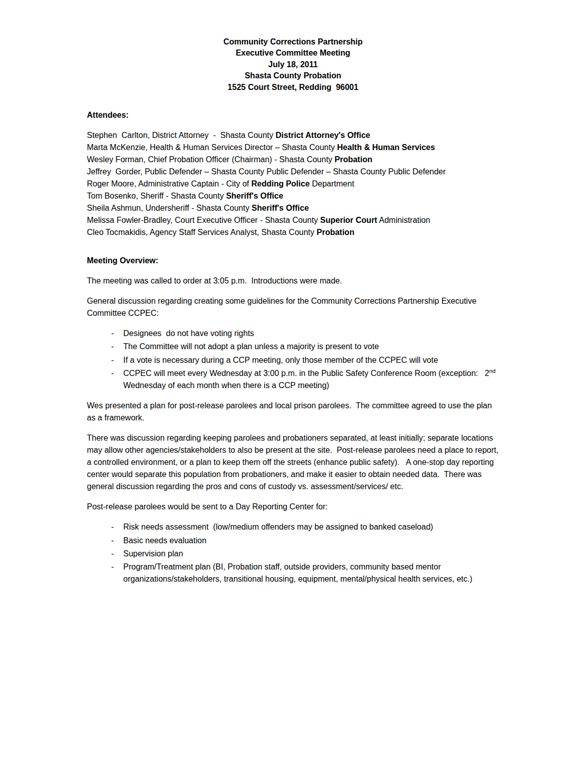Community Corrections Partnership
Executive Committee Meeting
July 18, 2011
Shasta County Probation
1525 Court Street, Redding 96001
Attendees:
Stephen Carlton, District Attorney - Shasta County District Attorney's Office
Marta McKenzie, Health & Human Services Director – Shasta County Health & Human Services
Wesley Forman, Chief Probation Officer (Chairman) - Shasta County Probation
Jeffrey Gorder, Public Defender – Shasta County Public Defender – Shasta County Public Defender
Roger Moore, Administrative Captain - City of Redding Police Department
Tom Bosenko, Sheriff - Shasta County Sheriff's Office
Sheila Ashmun, Undersheriff - Shasta County Sheriff's Office
Melissa Fowler-Bradley, Court Executive Officer - Shasta County Superior Court Administration
Cleo Tocmakidis, Agency Staff Services Analyst, Shasta County Probation
Meeting Overview:
The meeting was called to order at 3:05 p.m. Introductions were made.
General discussion regarding creating some guidelines for the Community Corrections Partnership Executive Committee CCPEC:
Designees do not have voting rights
The Committee will not adopt a plan unless a majority is present to vote
If a vote is necessary during a CCP meeting, only those member of the CCPEC will vote
CCPEC will meet every Wednesday at 3:00 p.m. in the Public Safety Conference Room (exception: 2nd Wednesday of each month when there is a CCP meeting)
Wes presented a plan for post-release parolees and local prison parolees. The committee agreed to use the plan as a framework.
There was discussion regarding keeping parolees and probationers separated, at least initially; separate locations may allow other agencies/stakeholders to also be present at the site. Post-release parolees need a place to report, a controlled environment, or a plan to keep them off the streets (enhance public safety). A one-stop day reporting center would separate this population from probationers, and make it easier to obtain needed data. There was general discussion regarding the pros and cons of custody vs. assessment/services/ etc.
Post-release parolees would be sent to a Day Reporting Center for:
Risk needs assessment (low/medium offenders may be assigned to banked caseload)
Basic needs evaluation
Supervision plan
Program/Treatment plan (BI, Probation staff, outside providers, community based mentor organizations/stakeholders, transitional housing, equipment, mental/physical health services, etc.)